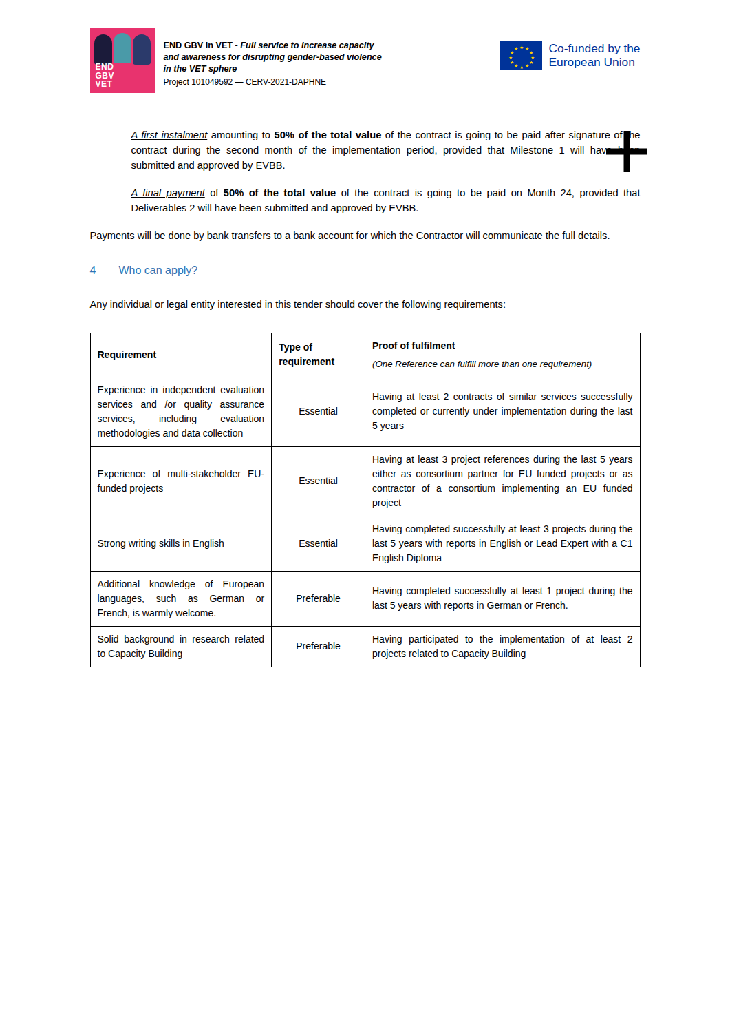END
GBV
VET
END GBV in VET - Full service to increase capacity and awareness for disrupting gender-based violence in the VET sphere
Project 101049592 — CERV-2021-DAPHNE
★ ★ ★ ★ ★ ★ ★ ★ ★ ★ ★ ★
Co-funded by the
European Union
A first instalment amounting to 50% of the total value of the contract is going to be paid after signature of the contract during the second month of the implementation period, provided that Milestone 1 will have been submitted and approved by EVBB.
A final payment of 50% of the total value of the contract is going to be paid on Month 24, provided that Deliverables 2 will have been submitted and approved by EVBB.
Payments will be done by bank transfers to a bank account for which the Contractor will communicate the full details.
4 Who can apply?
Any individual or legal entity interested in this tender should cover the following requirements:
| Requirement | Type of requirement | Proof of fulfilment (One Reference can fulfill more than one requirement) |
| --- | --- | --- |
| Experience in independent evaluation services and /or quality assurance services, including evaluation methodologies and data collection | Essential | Having at least 2 contracts of similar services successfully completed or currently under implementation during the last 5 years |
| Experience of multi-stakeholder EU-funded projects | Essential | Having at least 3 project references during the last 5 years either as consortium partner for EU funded projects or as contractor of a consortium implementing an EU funded project |
| Strong writing skills in English | Essential | Having completed successfully at least 3 projects during the last 5 years with reports in English or Lead Expert with a C1 English Diploma |
| Additional knowledge of European languages, such as German or French, is warmly welcome. | Preferable | Having completed successfully at least 1 project during the last 5 years with reports in German or French. |
| Solid background in research related to Capacity Building | Preferable | Having participated to the implementation of at least 2 projects related to Capacity Building |